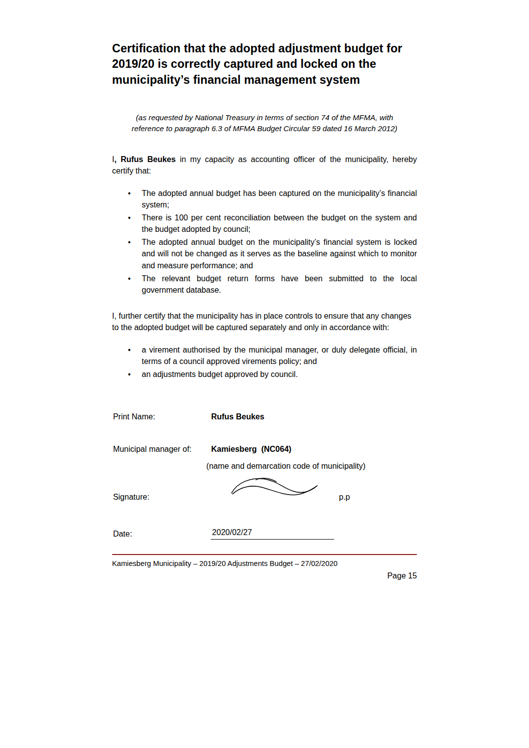Certification that the adopted adjustment budget for 2019/20 is correctly captured and locked on the municipality’s financial management system
(as requested by National Treasury in terms of section 74 of the MFMA, with reference to paragraph 6.3 of MFMA Budget Circular 59 dated 16 March 2012)
I, Rufus Beukes in my capacity as accounting officer of the municipality, hereby certify that:
The adopted annual budget has been captured on the municipality’s financial system;
There is 100 per cent reconciliation between the budget on the system and the budget adopted by council;
The adopted annual budget on the municipality’s financial system is locked and will not be changed as it serves as the baseline against which to monitor and measure performance; and
The relevant budget return forms have been submitted to the local government database.
I, further certify that the municipality has in place controls to ensure that any changes to the adopted budget will be captured separately and only in accordance with:
a virement authorised by the municipal manager, or duly delegate official, in terms of a council approved virements policy; and
an adjustments budget approved by council.
Print Name: Rufus Beukes
Municipal manager of: Kamiesberg (NC064)
(name and demarcation code of municipality)
Signature: p.p
Date: 2020/02/27
Kamiesberg Municipality – 2019/20 Adjustments Budget – 27/02/2020
Page 15